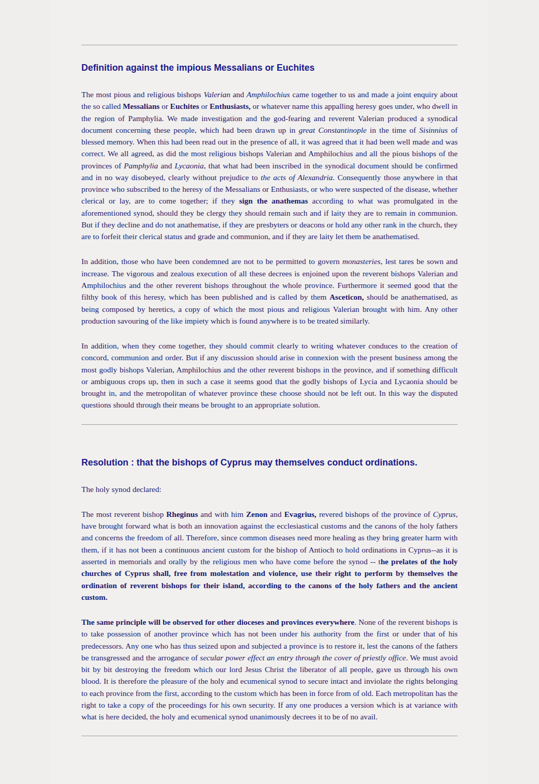Definition against the impious Messalians or Euchites
The most pious and religious bishops Valerian and Amphilochius came together to us and made a joint enquiry about the so called Messalians or Euchites or Enthusiasts, or whatever name this appalling heresy goes under, who dwell in the region of Pamphylia. We made investigation and the god-fearing and reverent Valerian produced a synodical document concerning these people, which had been drawn up in great Constantinople in the time of Sisinnius of blessed memory. When this had been read out in the presence of all, it was agreed that it had been well made and was correct. We all agreed, as did the most religious bishops Valerian and Amphilochius and all the pious bishops of the provinces of Pamphylia and Lycaonia, that what had been inscribed in the synodical document should be confirmed and in no way disobeyed, clearly without prejudice to the acts of Alexandria. Consequently those anywhere in that province who subscribed to the heresy of the Messalians or Enthusiasts, or who were suspected of the disease, whether clerical or lay, are to come together; if they sign the anathemas according to what was promulgated in the aforementioned synod, should they be clergy they should remain such and if laity they are to remain in communion. But if they decline and do not anathematise, if they are presbyters or deacons or hold any other rank in the church, they are to forfeit their clerical status and grade and communion, and if they are laity let them be anathematised.
In addition, those who have been condemned are not to be permitted to govern monasteries, lest tares be sown and increase. The vigorous and zealous execution of all these decrees is enjoined upon the reverent bishops Valerian and Amphilochius and the other reverent bishops throughout the whole province. Furthermore it seemed good that the filthy book of this heresy, which has been published and is called by them Asceticon, should be anathematised, as being composed by heretics, a copy of which the most pious and religious Valerian brought with him. Any other production savouring of the like impiety which is found anywhere is to be treated similarly.
In addition, when they come together, they should commit clearly to writing whatever conduces to the creation of concord, communion and order. But if any discussion should arise in connexion with the present business among the most godly bishops Valerian, Amphilochius and the other reverent bishops in the province, and if something difficult or ambiguous crops up, then in such a case it seems good that the godly bishops of Lycia and Lycaonia should be brought in, and the metropolitan of whatever province these choose should not be left out. In this way the disputed questions should through their means be brought to an appropriate solution.
Resolution : that the bishops of Cyprus may themselves conduct ordinations.
The holy synod declared:
The most reverent bishop Rheginus and with him Zenon and Evagrius, revered bishops of the province of Cyprus, have brought forward what is both an innovation against the ecclesiastical customs and the canons of the holy fathers and concerns the freedom of all. Therefore, since common diseases need more healing as they bring greater harm with them, if it has not been a continuous ancient custom for the bishop of Antioch to hold ordinations in Cyprus--as it is asserted in memorials and orally by the religious men who have come before the synod -- the prelates of the holy churches of Cyprus shall, free from molestation and violence, use their right to perform by themselves the ordination of reverent bishops for their island, according to the canons of the holy fathers and the ancient custom.
The same principle will be observed for other dioceses and provinces everywhere. None of the reverent bishops is to take possession of another province which has not been under his authority from the first or under that of his predecessors. Any one who has thus seized upon and subjected a province is to restore it, lest the canons of the fathers be transgressed and the arrogance of secular power effect an entry through the cover of priestly office. We must avoid bit by bit destroying the freedom which our lord Jesus Christ the liberator of all people, gave us through his own blood. It is therefore the pleasure of the holy and ecumenical synod to secure intact and inviolate the rights belonging to each province from the first, according to the custom which has been in force from of old. Each metropolitan has the right to take a copy of the proceedings for his own security. If any one produces a version which is at variance with what is here decided, the holy and ecumenical synod unanimously decrees it to be of no avail.